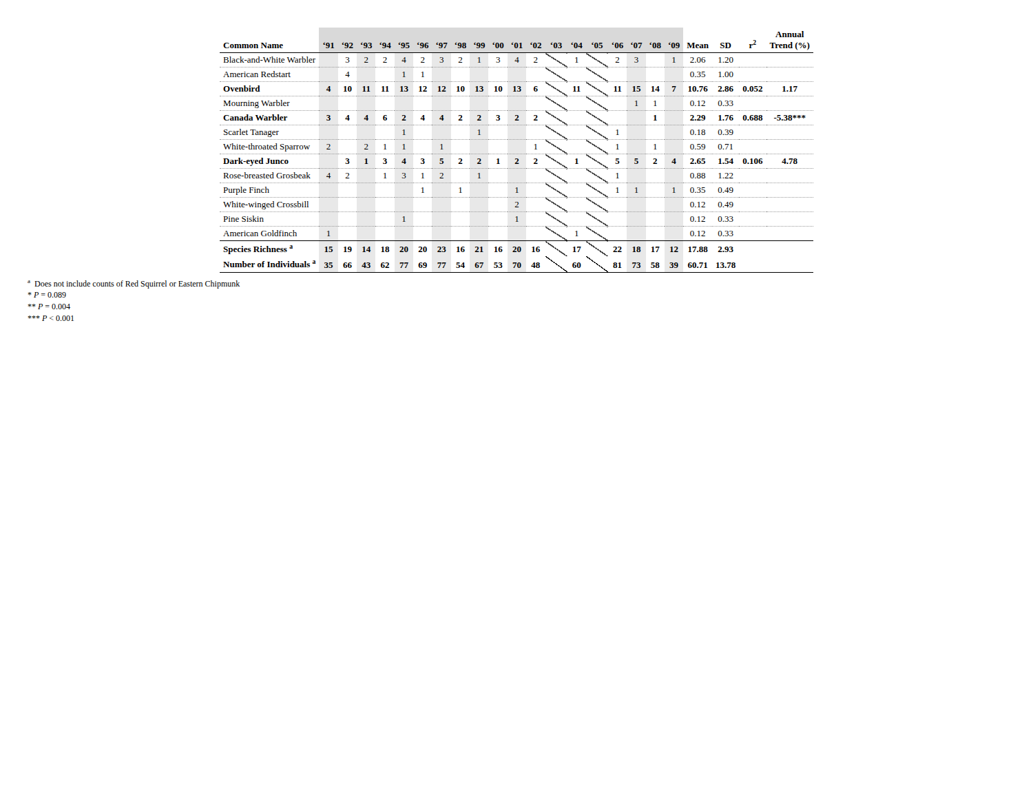| Common Name | ‘91 | ‘92 | ‘93 | ‘94 | ‘95 | ‘96 | ‘97 | ‘98 | ‘99 | ‘00 | ‘01 | ‘02 | ‘03 | ‘04 | ‘05 | ‘06 | ‘07 | ‘08 | ‘09 | Mean | SD | r 2 | Annual Trend (%) |
| --- | --- | --- | --- | --- | --- | --- | --- | --- | --- | --- | --- | --- | --- | --- | --- | --- | --- | --- | --- | --- | --- | --- | --- |
| Black-and-White Warbler | | 3 | 2 | 2 | 4 | 2 | 3 | 2 | 1 | 3 | 4 | 2 | | 1 | | 2 | 3 | | 1 | 2.06 | 1.20 | | |
| American Redstart | | 4 | | | 1 | 1 | | | | | | | | | | | | | | 0.35 | 1.00 | | |
| Ovenbird | 4 | 10 | 11 | 11 | 13 | 12 | 12 | 10 | 13 | 10 | 13 | 6 | | 11 | | 11 | 15 | 14 | 7 | 10.76 | 2.86 | 0.052 | 1.17 |
| Mourning Warbler | | | | | | | | | | | | | | | | | 1 | 1 | | 0.12 | 0.33 | | |
| Canada Warbler | 3 | 4 | 4 | 6 | 2 | 4 | 4 | 2 | 2 | 3 | 2 | 2 | | | | | | 1 | | 2.29 | 1.76 | 0.688 | -5.38*** |
| Scarlet Tanager | | | | | 1 | | | | 1 | | | | | | | 1 | | | | 0.18 | 0.39 | | |
| White-throated Sparrow | 2 | | 2 | 1 | 1 | | 1 | | | | | 1 | | | | 1 | | 1 | | 0.59 | 0.71 | | |
| Dark-eyed Junco | | 3 | 1 | 3 | 4 | 3 | 5 | 2 | 2 | 1 | 2 | 2 | | 1 | | 5 | 5 | 2 | 4 | 2.65 | 1.54 | 0.106 | 4.78 |
| Rose-breasted Grosbeak | 4 | 2 | | 1 | 3 | 1 | 2 | | 1 | | | | | | | 1 | | | | 0.88 | 1.22 | | |
| Purple Finch | | | | | | 1 | | 1 | | | 1 | | | | | 1 | 1 | | 1 | 0.35 | 0.49 | | |
| White-winged Crossbill | | | | | | | | | | | 2 | | | | | | | | | 0.12 | 0.49 | | |
| Pine Siskin | | | | | 1 | | | | | | 1 | | | | | | | | | 0.12 | 0.33 | | |
| American Goldfinch | 1 | | | | | | | | | | | | | 1 | | | | | | 0.12 | 0.33 | | |
| Species Richness a | 15 | 19 | 14 | 18 | 20 | 20 | 23 | 16 | 21 | 16 | 20 | 16 | | 17 | | 22 | 18 | 17 | 12 | 17.88 | 2.93 | | |
| Number of Individuals a | 35 | 66 | 43 | 62 | 77 | 69 | 77 | 54 | 67 | 53 | 70 | 48 | | 60 | | 81 | 73 | 58 | 39 | 60.71 | 13.78 | | |
a Does not include counts of Red Squirrel or Eastern Chipmunk
* P = 0.089
** P = 0.004
*** P < 0.001